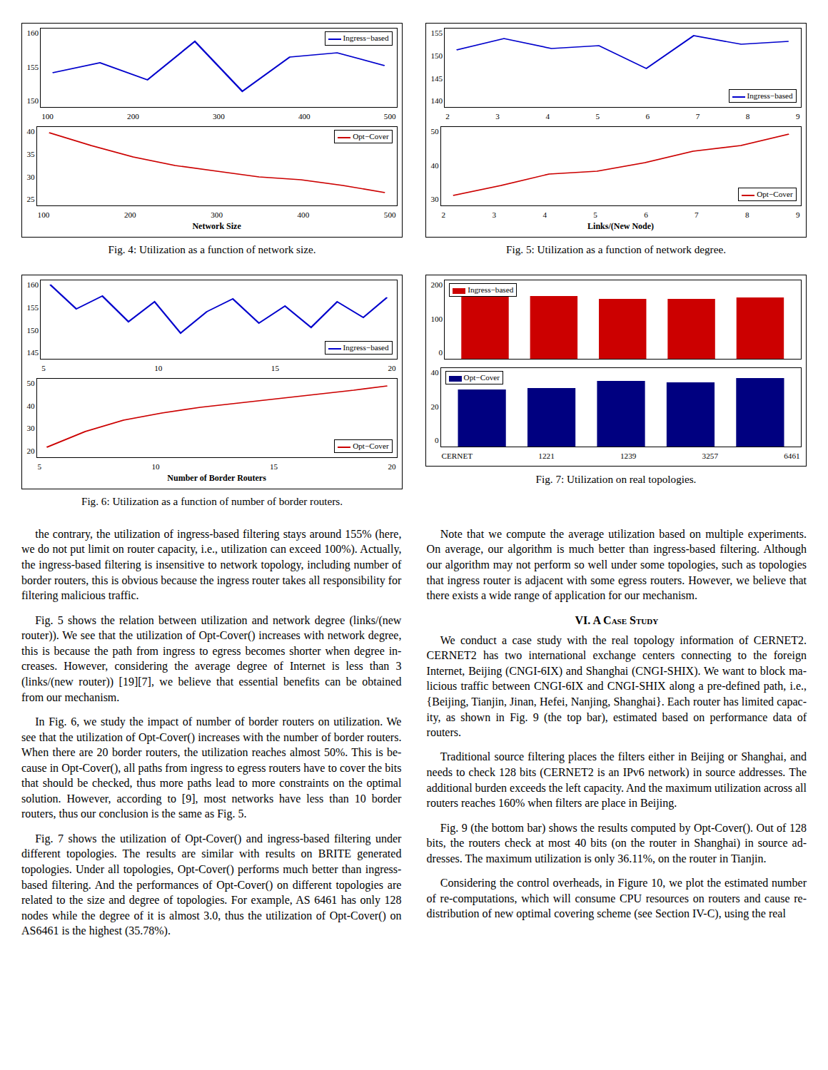160155150
Ingress−based
100200300400500
40353025
Opt−Cover
100200300400500
Network Size
Fig. 4: Utilization as a function of network size.
155150145140
Ingress−based
23456789
504030
Opt−Cover
23456789
Links/(New Node)
Fig. 5: Utilization as a function of network degree.
160155150145
Ingress−based
5101520
50403020
Opt−Cover
5101520
Number of Border Routers
Fig. 6: Utilization as a function of number of border routers.
2001000
Ingress−based
40200
Opt−Cover
CERNET 1221123932576461
Fig. 7: Utilization on real topologies.
the contrary, the utilization of ingress-based filtering stays around 155% (here, we do not put limit on router capacity, i.e., utilization can exceed 100%). Actually, the ingress-based filtering is insensitive to network topology, including number of border routers, this is obvious because the ingress router takes all responsibility for filtering malicious traffic.
Fig. 5 shows the relation between utilization and network degree (links/(new router)). We see that the utilization of Opt-Cover() increases with network degree, this is because the path from ingress to egress becomes shorter when degree increases. However, considering the average degree of Internet is less than 3 (links/(new router)) [19][7], we believe that essential benefits can be obtained from our mechanism.
In Fig. 6, we study the impact of number of border routers on utilization. We see that the utilization of Opt-Cover() increases with the number of border routers. When there are 20 border routers, the utilization reaches almost 50%. This is because in Opt-Cover(), all paths from ingress to egress routers have to cover the bits that should be checked, thus more paths lead to more constraints on the optimal solution. However, according to [9], most networks have less than 10 border routers, thus our conclusion is the same as Fig. 5.
Fig. 7 shows the utilization of Opt-Cover() and ingress-based filtering under different topologies. The results are similar with results on BRITE generated topologies. Under all topologies, Opt-Cover() performs much better than ingress-based filtering. And the performances of Opt-Cover() on different topologies are related to the size and degree of topologies. For example, AS 6461 has only 128 nodes while the degree of it is almost 3.0, thus the utilization of Opt-Cover() on AS6461 is the highest (35.78%).
Note that we compute the average utilization based on multiple experiments. On average, our algorithm is much better than ingress-based filtering. Although our algorithm may not perform so well under some topologies, such as topologies that ingress router is adjacent with some egress routers. However, we believe that there exists a wide range of application for our mechanism.
VI. A Case Study
We conduct a case study with the real topology information of CERNET2. CERNET2 has two international exchange centers connecting to the foreign Internet, Beijing (CNGI-6IX) and Shanghai (CNGI-SHIX). We want to block malicious traffic between CNGI-6IX and CNGI-SHIX along a pre-defined path, i.e., {Beijing, Tianjin, Jinan, Hefei, Nanjing, Shanghai}. Each router has limited capacity, as shown in Fig. 9 (the top bar), estimated based on performance data of routers.
Traditional source filtering places the filters either in Beijing or Shanghai, and needs to check 128 bits (CERNET2 is an IPv6 network) in source addresses. The additional burden exceeds the left capacity. And the maximum utilization across all routers reaches 160% when filters are place in Beijing.
Fig. 9 (the bottom bar) shows the results computed by Opt-Cover(). Out of 128 bits, the routers check at most 40 bits (on the router in Shanghai) in source addresses. The maximum utilization is only 36.11%, on the router in Tianjin.
Considering the control overheads, in Figure 10, we plot the estimated number of re-computations, which will consume CPU resources on routers and cause re-distribution of new optimal covering scheme (see Section IV-C), using the real